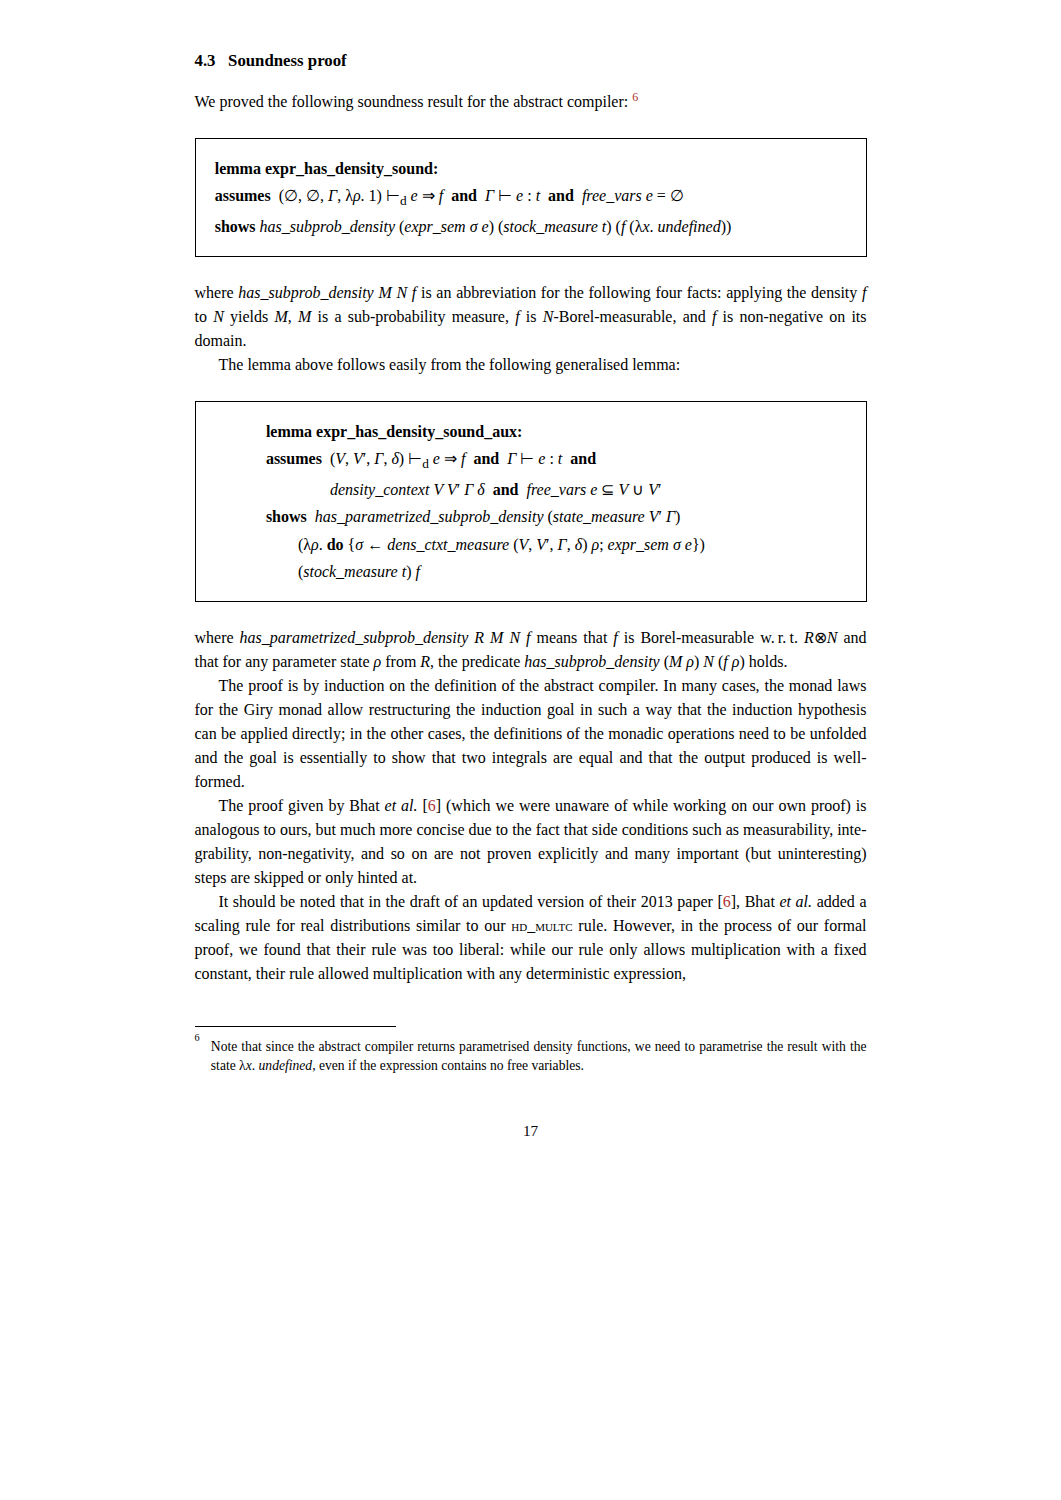4.3 Soundness proof
We proved the following soundness result for the abstract compiler: 6
lemma expr_has_density_sound:
assumes (∅, ∅, Γ, λρ. 1) ⊢d e ⇒ f and Γ ⊢ e : t and free_vars e = ∅
shows has_subprob_density (expr_sem σ e) (stock_measure t) (f (λx. undefined))
where has_subprob_density M N f is an abbreviation for the following four facts: applying the density f to N yields M, M is a sub-probability measure, f is N-Borel-measurable, and f is non-negative on its domain.
The lemma above follows easily from the following generalised lemma:
lemma expr_has_density_sound_aux: assumes (V, V′, Γ, δ) ⊢d e ⇒ f and Γ ⊢ e : t and density_context V V′ Γ δ and free_vars e ⊆ V ∪ V′ shows has_parametrized_subprob_density (state_measure V′ Γ) (λρ. do {σ ← dens_ctxt_measure (V, V′, Γ, δ) ρ; expr_sem σ e}) (stock_measure t) f
where has_parametrized_subprob_density R M N f means that f is Borel-measurable w. r. t. R⊗N and that for any parameter state ρ from R, the predicate has_subprob_density (M ρ) N (f ρ) holds.
The proof is by induction on the definition of the abstract compiler. In many cases, the monad laws for the Giry monad allow restructuring the induction goal in such a way that the induction hypothesis can be applied directly; in the other cases, the definitions of the monadic operations need to be unfolded and the goal is essentially to show that two integrals are equal and that the output produced is well-formed.
The proof given by Bhat et al. [6] (which we were unaware of while working on our own proof) is analogous to ours, but much more concise due to the fact that side conditions such as measurability, integrability, non-negativity, and so on are not proven explicitly and many important (but uninteresting) steps are skipped or only hinted at.
It should be noted that in the draft of an updated version of their 2013 paper [6], Bhat et al. added a scaling rule for real distributions similar to our hd_multc rule. However, in the process of our formal proof, we found that their rule was too liberal: while our rule only allows multiplication with a fixed constant, their rule allowed multiplication with any deterministic expression,
6 Note that since the abstract compiler returns parametrised density functions, we need to parametrise the result with the state λx. undefined, even if the expression contains no free variables.
17